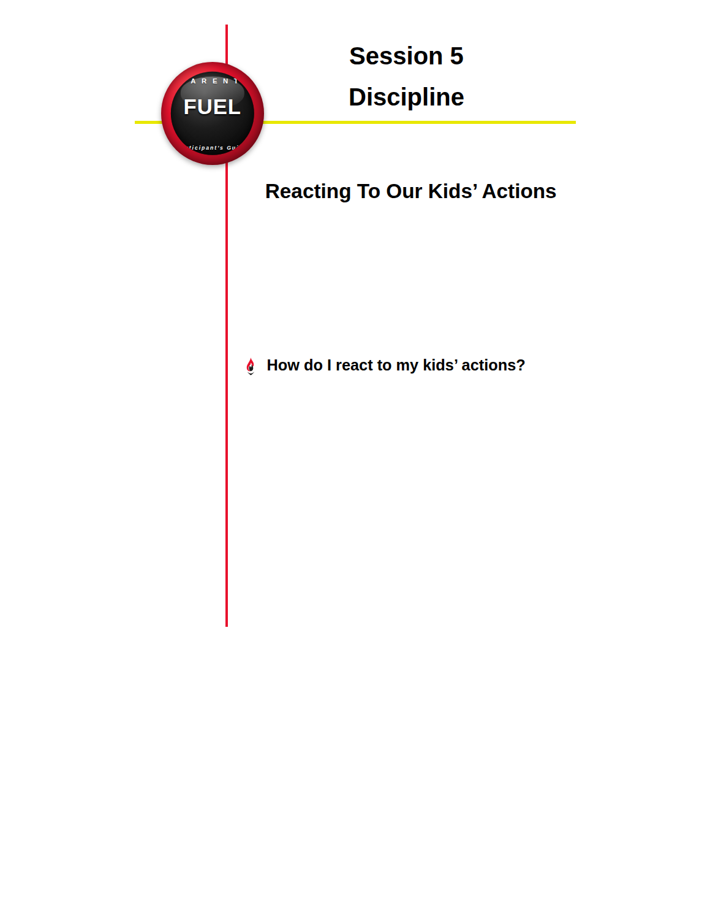Session 5
Discipline
PARENT
FUEL
Participant’s Guide
Reacting To Our Kids’ Actions
How do I react to my kids’ actions?